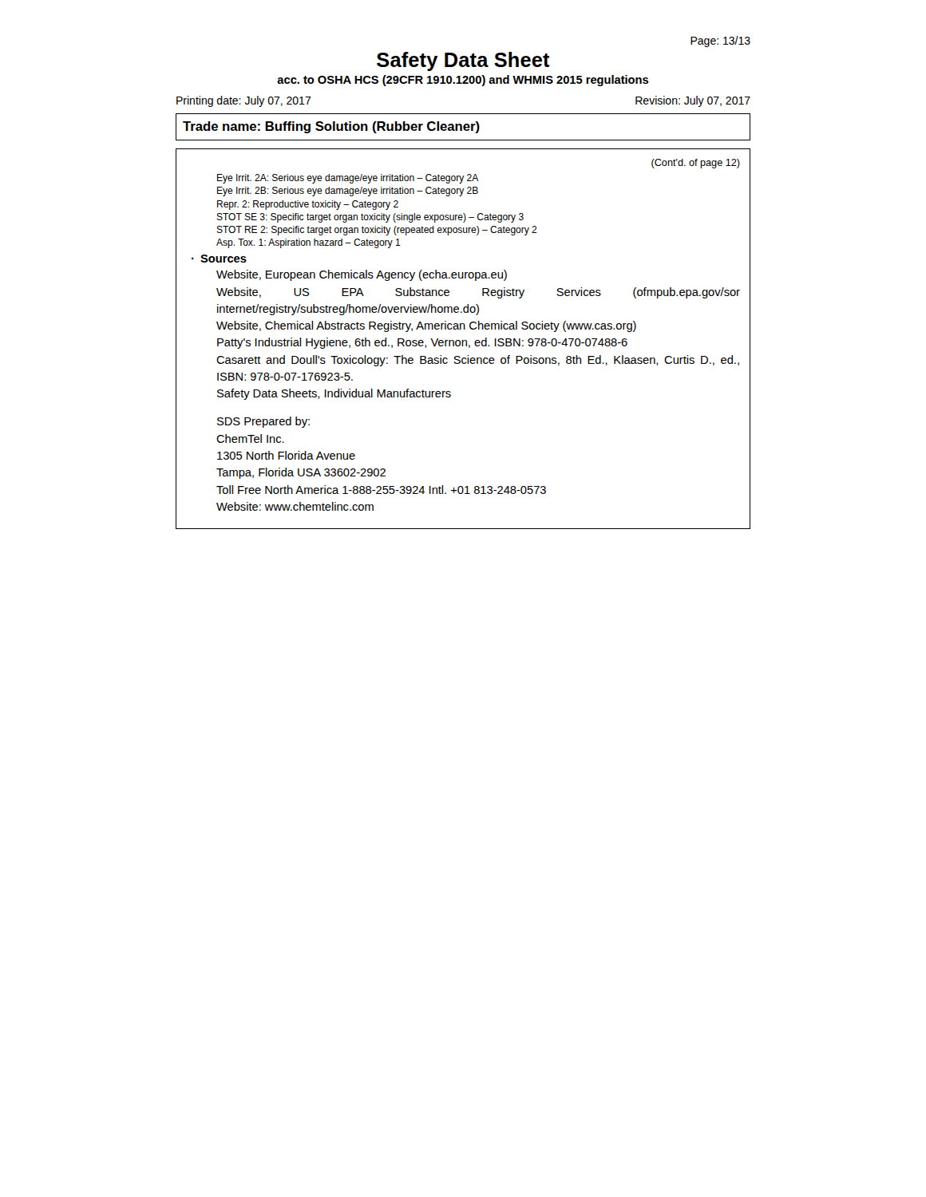Page: 13/13
Safety Data Sheet
acc. to OSHA HCS (29CFR 1910.1200) and WHMIS 2015 regulations
Printing date: July 07, 2017
Revision: July 07, 2017
Trade name: Buffing Solution (Rubber Cleaner)
(Cont'd. of page 12)
Eye Irrit. 2A: Serious eye damage/eye irritation – Category 2A
Eye Irrit. 2B: Serious eye damage/eye irritation – Category 2B
Repr. 2: Reproductive toxicity – Category 2
STOT SE 3: Specific target organ toxicity (single exposure) – Category 3
STOT RE 2: Specific target organ toxicity (repeated exposure) – Category 2
Asp. Tox. 1: Aspiration hazard – Category 1
Sources
Website, European Chemicals Agency (echa.europa.eu)
Website, US EPA Substance Registry Services (ofmpub.epa.gov/sor internet/registry/substreg/home/overview/home.do)
Website, Chemical Abstracts Registry, American Chemical Society (www.cas.org)
Patty's Industrial Hygiene, 6th ed., Rose, Vernon, ed. ISBN: 978-0-470-07488-6
Casarett and Doull's Toxicology: The Basic Science of Poisons, 8th Ed., Klaasen, Curtis D., ed., ISBN: 978-0-07-176923-5.
Safety Data Sheets, Individual Manufacturers
SDS Prepared by:
ChemTel Inc.
1305 North Florida Avenue
Tampa, Florida USA 33602-2902
Toll Free North America 1-888-255-3924 Intl. +01 813-248-0573
Website: www.chemtelinc.com